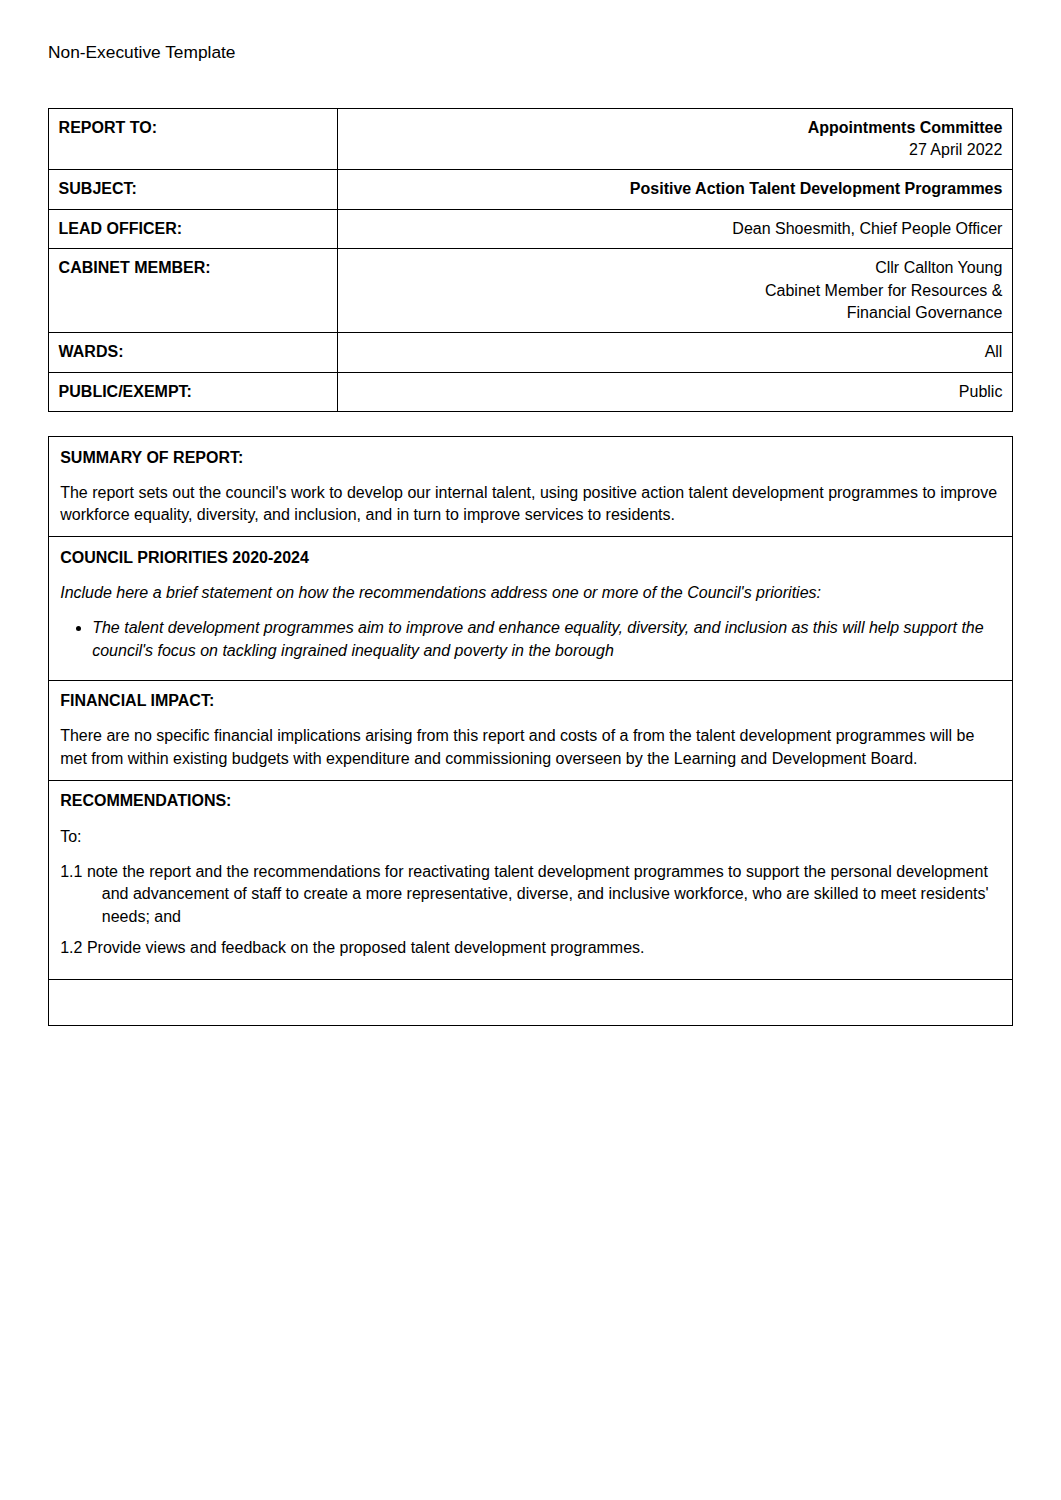Non-Executive Template
| REPORT TO: | Appointments Committee 27 April 2022 |
| SUBJECT: | Positive Action Talent Development Programmes |
| LEAD OFFICER: | Dean Shoesmith, Chief People Officer |
| CABINET MEMBER: | Cllr Callton Young Cabinet Member for Resources & Financial Governance |
| WARDS: | All |
| PUBLIC/EXEMPT: | Public |
| SUMMARY OF REPORT: The report sets out the council's work to develop our internal talent, using positive action talent development programmes to improve workforce equality, diversity, and inclusion, and in turn to improve services to residents. |
| COUNCIL PRIORITIES 2020-2024 Include here a brief statement on how the recommendations address one or more of the Council's priorities: The talent development programmes aim to improve and enhance equality, diversity, and inclusion as this will help support the council's focus on tackling ingrained inequality and poverty in the borough |
| FINANCIAL IMPACT: There are no specific financial implications arising from this report and costs of a from the talent development programmes will be met from within existing budgets with expenditure and commissioning overseen by the Learning and Development Board. |
| RECOMMENDATIONS: To: 1.1 note the report and the recommendations for reactivating talent development programmes to support the personal development and advancement of staff to create a more representative, diverse, and inclusive workforce, who are skilled to meet residents' needs; and 1.2 Provide views and feedback on the proposed talent development programmes. |